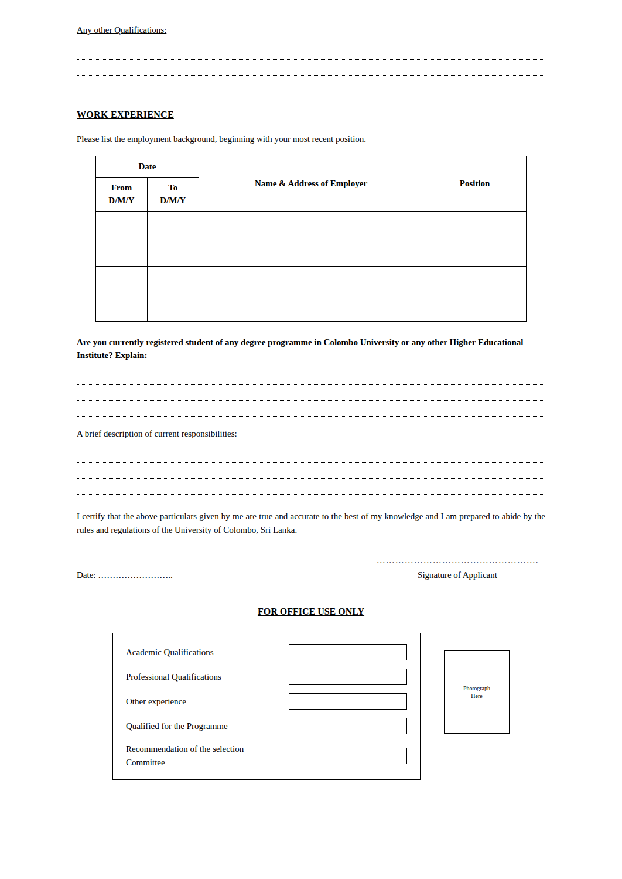Any other Qualifications:
WORK EXPERIENCE
Please list the employment background, beginning with your most recent position.
| Date | Name & Address of Employer | Position |
| --- | --- | --- |
| From D/M/Y | To D/M/Y |
Are you currently registered student of any degree programme in Colombo University or any other Higher Educational Institute? Explain:
A brief description of current responsibilities:
I certify that the above particulars given by me are true and accurate to the best of my knowledge and I am prepared to abide by the rules and regulations of the University of Colombo, Sri Lanka.
Date: ……………………..
…………………………………………….
Signature of Applicant
FOR OFFICE USE ONLY
Academic Qualifications
Professional Qualifications
Other experience
Qualified for the Programme
Recommendation of the selection Committee
Photograph
Here